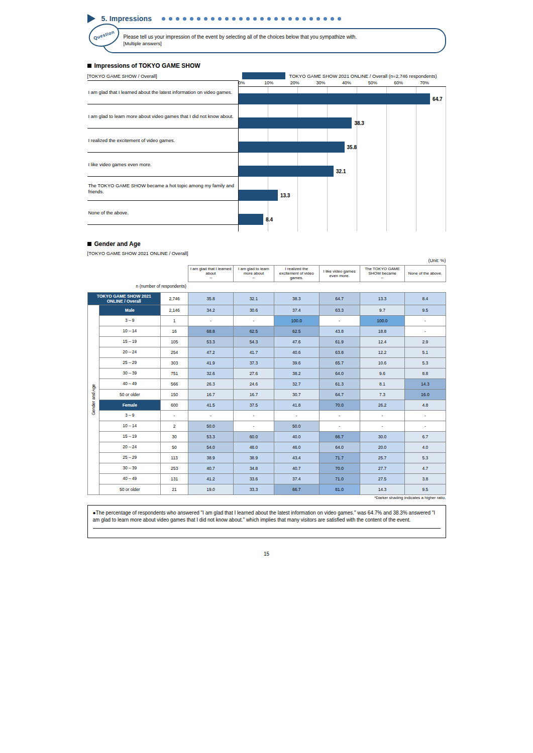5. Impressions
Question
Please tell us your impression of the event by selecting all of the choices below that you sympathize with.
[Multiple answers]
Impressions of TOKYO GAME SHOW
[TOKYO GAME SHOW / Overall] TOKYO GAME SHOW 2021 ONLINE / Overall (n=2,746 respondents)
I am glad that I learned about the latest information on video games.
I am glad to learn more about video games that I did not know about.
I realized the excitement of video games.
I like video games even more.
The TOKYO GAME SHOW became a hot topic among my family and friends.
None of the above.
0% 10% 20% 30% 40% 50% 60% 70%
64.7
38.3
35.8
32.1
13.3
8.4
Gender and Age
[TOKYO GAME SHOW 2021 ONLINE / Overall]
(Unit: %)
| | | | I am glad that I learned about ～ | I am glad to learn more about ～ | I realized the excitement of video games. | I like video games even more. | The TOKYO GAME SHOW became ～ | None of the above. |
| --- | --- | --- | --- | --- | --- | --- | --- | --- |
| | n (number of respondents) | | | | | | |
| TOKYO GAME SHOW 2021 ONLINE / Overall | 2,746 | 35.8 | 32.1 | 38.3 | 64.7 | 13.3 | 8.4 |
| Gender and Age | Male | 2,146 | 34.2 | 30.6 | 37.4 | 63.3 | 9.7 | 9.5 |
| 3～9 | 1 | - | - | 100.0 | - | 100.0 | - |
| 10～14 | 16 | 68.8 | 62.5 | 62.5 | 43.8 | 18.8 | - |
| 15～19 | 105 | 53.3 | 54.3 | 47.6 | 61.9 | 12.4 | 2.9 |
| 20～24 | 254 | 47.2 | 41.7 | 40.6 | 63.8 | 12.2 | 5.1 |
| 25～29 | 303 | 41.9 | 37.3 | 39.6 | 65.7 | 10.6 | 5.3 |
| 30～39 | 751 | 32.6 | 27.6 | 38.2 | 64.0 | 9.6 | 8.8 |
| 40～49 | 566 | 26.3 | 24.6 | 32.7 | 61.3 | 8.1 | 14.3 |
| 50 or older | 150 | 16.7 | 16.7 | 30.7 | 64.7 | 7.3 | 16.0 |
| Female | 600 | 41.5 | 37.5 | 41.8 | 70.0 | 26.2 | 4.8 |
| 3～9 | - | - | - | - | - | - | - |
| 10～14 | 2 | 50.0 | - | 50.0 | - | - | - |
| 15～19 | 30 | 53.3 | 60.0 | 40.0 | 66.7 | 30.0 | 6.7 |
| 20～24 | 50 | 54.0 | 48.0 | 46.0 | 64.0 | 20.0 | 4.0 |
| 25～29 | 113 | 38.9 | 38.9 | 43.4 | 71.7 | 25.7 | 5.3 |
| 30～39 | 253 | 40.7 | 34.8 | 40.7 | 70.0 | 27.7 | 4.7 |
| 40～49 | 131 | 41.2 | 33.6 | 37.4 | 71.0 | 27.5 | 3.8 |
| 50 or older | 21 | 19.0 | 33.3 | 66.7 | 81.0 | 14.3 | 9.5 |
*Darker shading indicates a higher ratio.
●The percentage of respondents who answered "I am glad that I learned about the latest information on video games." was 64.7% and 38.3% answered "I am glad to learn more about video games that I did not know about." which implies that many visitors are satisfied with the content of the event.
15